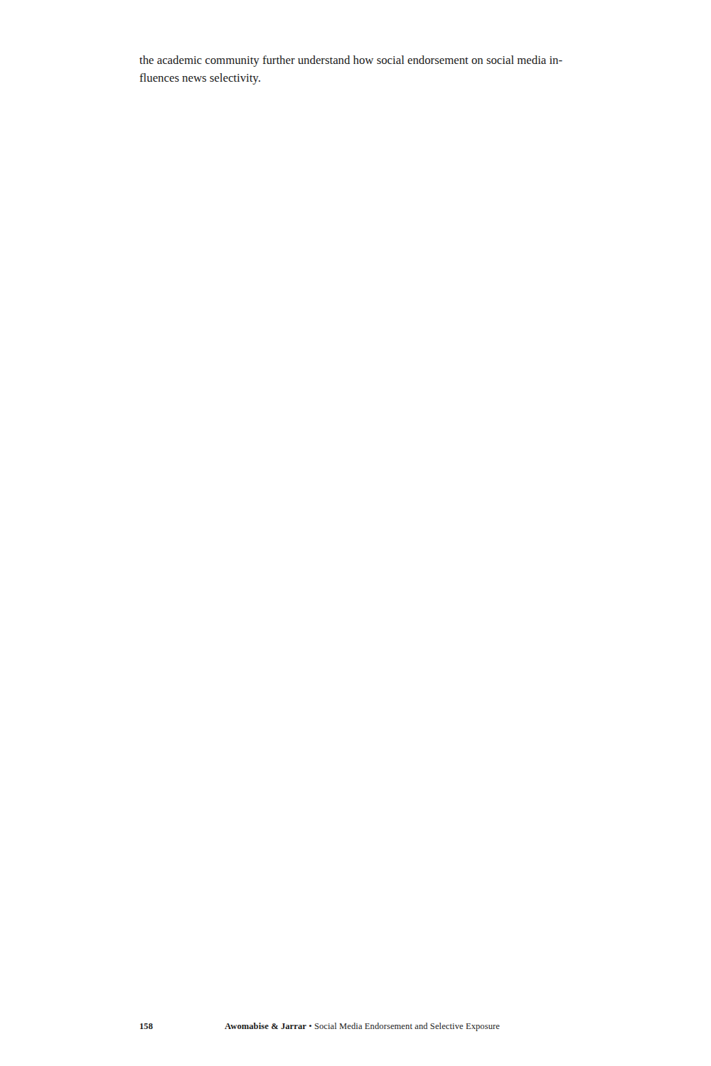the academic community further understand how social endorsement on social media influences news selectivity.
158 Awomabise & Jarrar • Social Media Endorsement and Selective Exposure